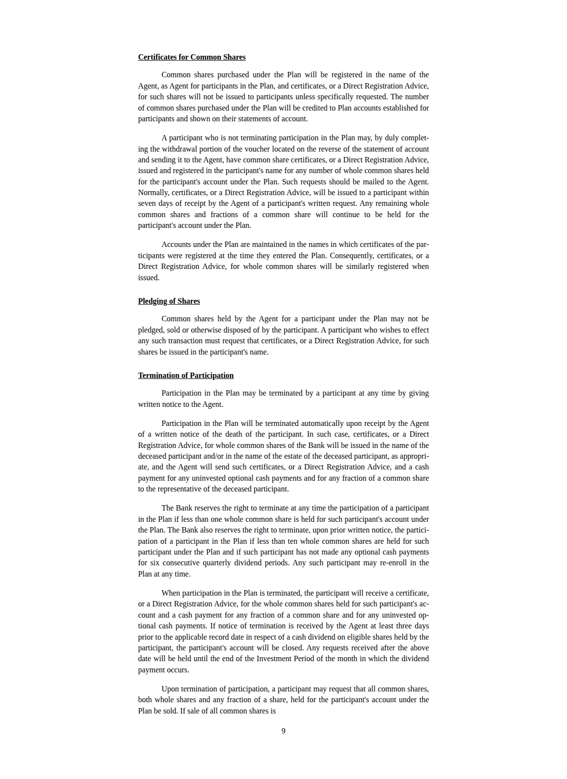Certificates for Common Shares
Common shares purchased under the Plan will be registered in the name of the Agent, as Agent for participants in the Plan, and certificates, or a Direct Registration Advice, for such shares will not be issued to participants unless specifically requested. The number of common shares purchased under the Plan will be credited to Plan accounts established for participants and shown on their statements of account.
A participant who is not terminating participation in the Plan may, by duly completing the withdrawal portion of the voucher located on the reverse of the statement of account and sending it to the Agent, have common share certificates, or a Direct Registration Advice, issued and registered in the participant's name for any number of whole common shares held for the participant's account under the Plan. Such requests should be mailed to the Agent. Normally, certificates, or a Direct Registration Advice, will be issued to a participant within seven days of receipt by the Agent of a participant's written request. Any remaining whole common shares and fractions of a common share will continue to be held for the participant's account under the Plan.
Accounts under the Plan are maintained in the names in which certificates of the participants were registered at the time they entered the Plan. Consequently, certificates, or a Direct Registration Advice, for whole common shares will be similarly registered when issued.
Pledging of Shares
Common shares held by the Agent for a participant under the Plan may not be pledged, sold or otherwise disposed of by the participant. A participant who wishes to effect any such transaction must request that certificates, or a Direct Registration Advice, for such shares be issued in the participant's name.
Termination of Participation
Participation in the Plan may be terminated by a participant at any time by giving written notice to the Agent.
Participation in the Plan will be terminated automatically upon receipt by the Agent of a written notice of the death of the participant. In such case, certificates, or a Direct Registration Advice, for whole common shares of the Bank will be issued in the name of the deceased participant and/or in the name of the estate of the deceased participant, as appropriate, and the Agent will send such certificates, or a Direct Registration Advice, and a cash payment for any uninvested optional cash payments and for any fraction of a common share to the representative of the deceased participant.
The Bank reserves the right to terminate at any time the participation of a participant in the Plan if less than one whole common share is held for such participant's account under the Plan. The Bank also reserves the right to terminate, upon prior written notice, the participation of a participant in the Plan if less than ten whole common shares are held for such participant under the Plan and if such participant has not made any optional cash payments for six consecutive quarterly dividend periods. Any such participant may re-enroll in the Plan at any time.
When participation in the Plan is terminated, the participant will receive a certificate, or a Direct Registration Advice, for the whole common shares held for such participant's account and a cash payment for any fraction of a common share and for any uninvested optional cash payments. If notice of termination is received by the Agent at least three days prior to the applicable record date in respect of a cash dividend on eligible shares held by the participant, the participant's account will be closed. Any requests received after the above date will be held until the end of the Investment Period of the month in which the dividend payment occurs.
Upon termination of participation, a participant may request that all common shares, both whole shares and any fraction of a share, held for the participant's account under the Plan be sold. If sale of all common shares is
9